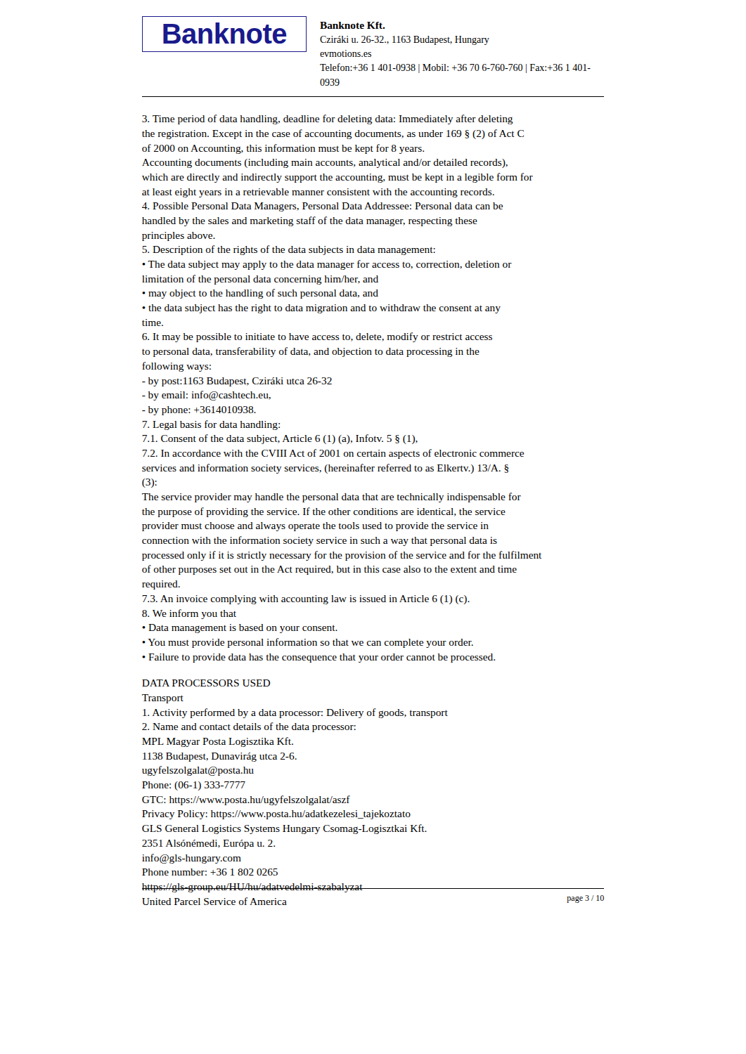Banknote
Banknote Kft.
Cziráki u. 26-32., 1163 Budapest, Hungary
evmotions.es
Telefon:+36 1 401-0938 | Mobil: +36 70 6-760-760 | Fax:+36 1 401-0939
3. Time period of data handling, deadline for deleting data: Immediately after deleting
the registration. Except in the case of accounting documents, as under 169 § (2) of Act C
of 2000 on Accounting, this information must be kept for 8 years.
Accounting documents (including main accounts, analytical and/or detailed records),
which are directly and indirectly support the accounting, must be kept in a legible form for
at least eight years in a retrievable manner consistent with the accounting records.
4. Possible Personal Data Managers, Personal Data Addressee: Personal data can be
handled by the sales and marketing staff of the data manager, respecting these
principles above.
5. Description of the rights of the data subjects in data management:
• The data subject may apply to the data manager for access to, correction, deletion or
limitation of the personal data concerning him/her, and
• may object to the handling of such personal data, and
• the data subject has the right to data migration and to withdraw the consent at any
time.
6. It may be possible to initiate to have access to, delete, modify or restrict access
to personal data, transferability of data, and objection to data processing in the
following ways:
- by post:1163 Budapest, Cziráki utca 26-32
- by email: info@cashtech.eu,
- by phone: +3614010938.
7. Legal basis for data handling:
7.1. Consent of the data subject, Article 6 (1) (a), Infotv. 5 § (1),
7.2. In accordance with the CVIII Act of 2001 on certain aspects of electronic commerce
services and information society services, (hereinafter referred to as Elkertv.) 13/A. §
(3):
The service provider may handle the personal data that are technically indispensable for
the purpose of providing the service. If the other conditions are identical, the service
provider must choose and always operate the tools used to provide the service in
connection with the information society service in such a way that personal data is
processed only if it is strictly necessary for the provision of the service and for the fulfilment
of other purposes set out in the Act required, but in this case also to the extent and time
required.
7.3. An invoice complying with accounting law is issued in Article 6 (1) (c).
8. We inform you that
• Data management is based on your consent.
• You must provide personal information so that we can complete your order.
• Failure to provide data has the consequence that your order cannot be processed.
DATA PROCESSORS USED
Transport
1. Activity performed by a data processor: Delivery of goods, transport
2. Name and contact details of the data processor:
MPL Magyar Posta Logisztika Kft.
1138 Budapest, Dunavirág utca 2-6.
ugyfelszolgalat@posta.hu
Phone: (06-1) 333-7777
GTC: https://www.posta.hu/ugyfelszolgalat/aszf
Privacy Policy: https://www.posta.hu/adatkezelesi_tajekoztato
GLS General Logistics Systems Hungary Csomag-Logisztkai Kft.
2351 Alsónémedi, Európa u. 2.
info@gls-hungary.com
Phone number: +36 1 802 0265
https://gls-group.eu/HU/hu/adatvedelmi-szabalyzat
United Parcel Service of America
page 3 / 10